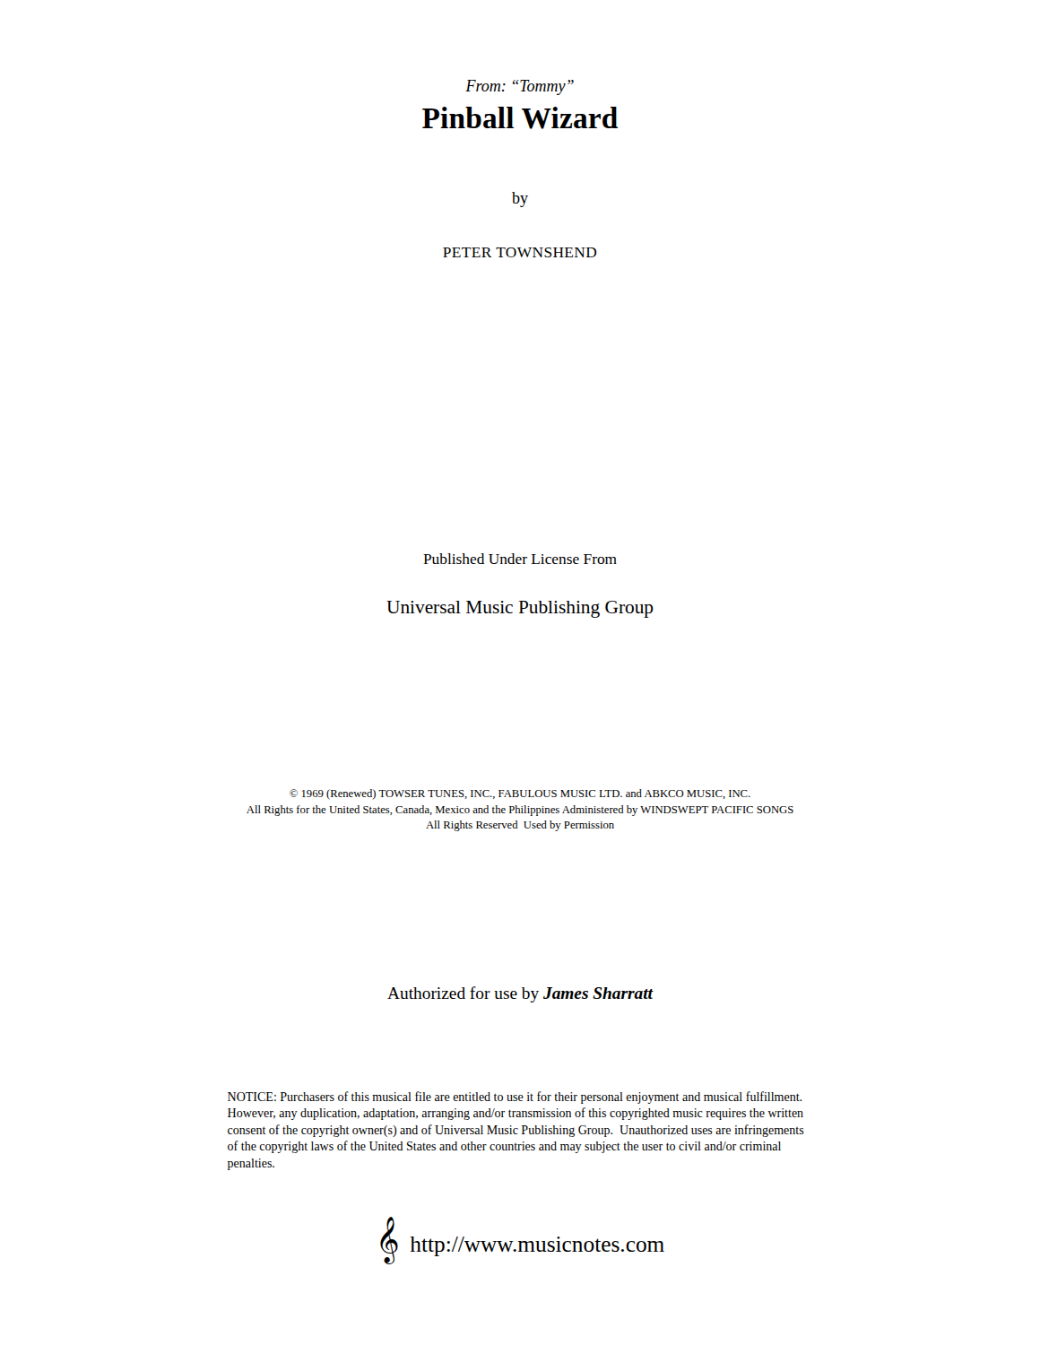From: “Tommy”
Pinball Wizard
by
PETER TOWNSHEND
Published Under License From
Universal Music Publishing Group
© 1969 (Renewed) TOWSER TUNES, INC., FABULOUS MUSIC LTD. and ABKCO MUSIC, INC.
All Rights for the United States, Canada, Mexico and the Philippines Administered by WINDSWEPT PACIFIC SONGS
All Rights Reserved Used by Permission
Authorized for use by James Sharratt
NOTICE: Purchasers of this musical file are entitled to use it for their personal enjoyment and musical fulfillment. However, any duplication, adaptation, arranging and/or transmission of this copyrighted music requires the written consent of the copyright owner(s) and of Universal Music Publishing Group. Unauthorized uses are infringements of the copyright laws of the United States and other countries and may subject the user to civil and/or criminal penalties.
𝄞http://www.musicnotes.com